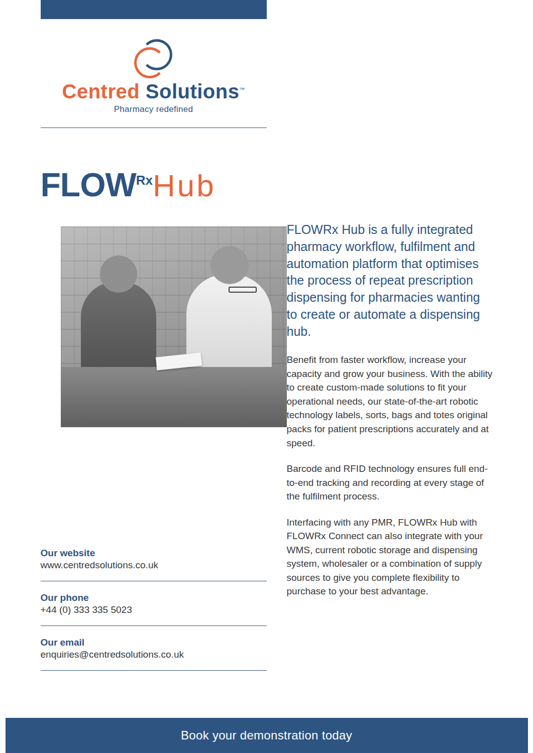Centred Solutions™
Pharmacy redefined
FLOWRx Hub
Our website
www.centredsolutions.co.uk
Our phone
+44 (0) 333 335 5023
Our email
enquiries@centredsolutions.co.uk
FLOWRx Hub is a fully integrated pharmacy workflow, fulfilment and automation platform that optimises the process of repeat prescription dispensing for pharmacies wanting to create or automate a dispensing hub.
Benefit from faster workflow, increase your capacity and grow your business. With the ability to create custom-made solutions to fit your operational needs, our state-of-the-art robotic technology labels, sorts, bags and totes original packs for patient prescriptions accurately and at speed.
Barcode and RFID technology ensures full end-to-end tracking and recording at every stage of the fulfilment process.
Interfacing with any PMR, FLOWRx Hub with FLOWRx Connect can also integrate with your WMS, current robotic storage and dispensing system, wholesaler or a combination of supply sources to give you complete flexibility to purchase to your best advantage.
Book your demonstration today